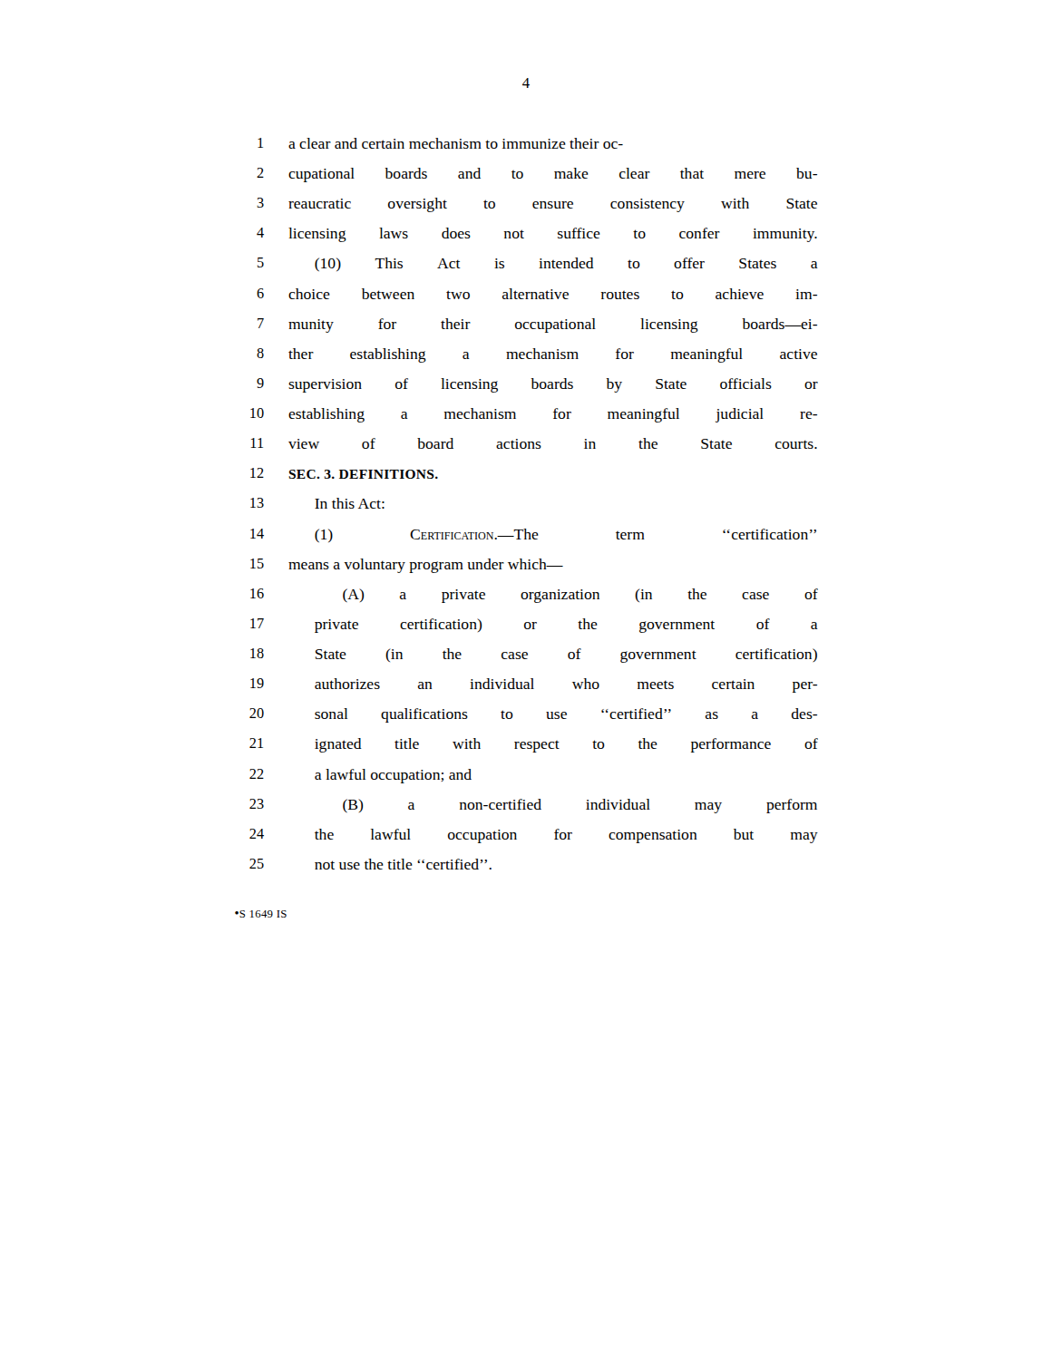4
a clear and certain mechanism to immunize their oc-
cupational boards and to make clear that mere bu-
reaucratic oversight to ensure consistency with State
licensing laws does not suffice to confer immunity.
(10) This Act is intended to offer States a
choice between two alternative routes to achieve im-
munity for their occupational licensing boards—ei-
ther establishing amechanism for meaningful active
supervision of licensing boards by State officials or
establishing amechanism for meaningful judicial re-
view of board actions in the State courts.
SEC. 3. DEFINITIONS.
In this Act:
(1) Certification.—The term‘‘certification’’
means a voluntary program under which—
(A) aprivate organization(in the case of
private certification) or the government of a
State(in the case of government certification)
authorizes an individual who meets certain per-
sonal qualifications to use‘‘certified’’as ades-
ignated title with respect to the performance of
a lawful occupation; and
(B) anon-certified individual may perform
the lawful occupation for compensation but may
not use the title ‘‘certified’’.
•S 1649 IS